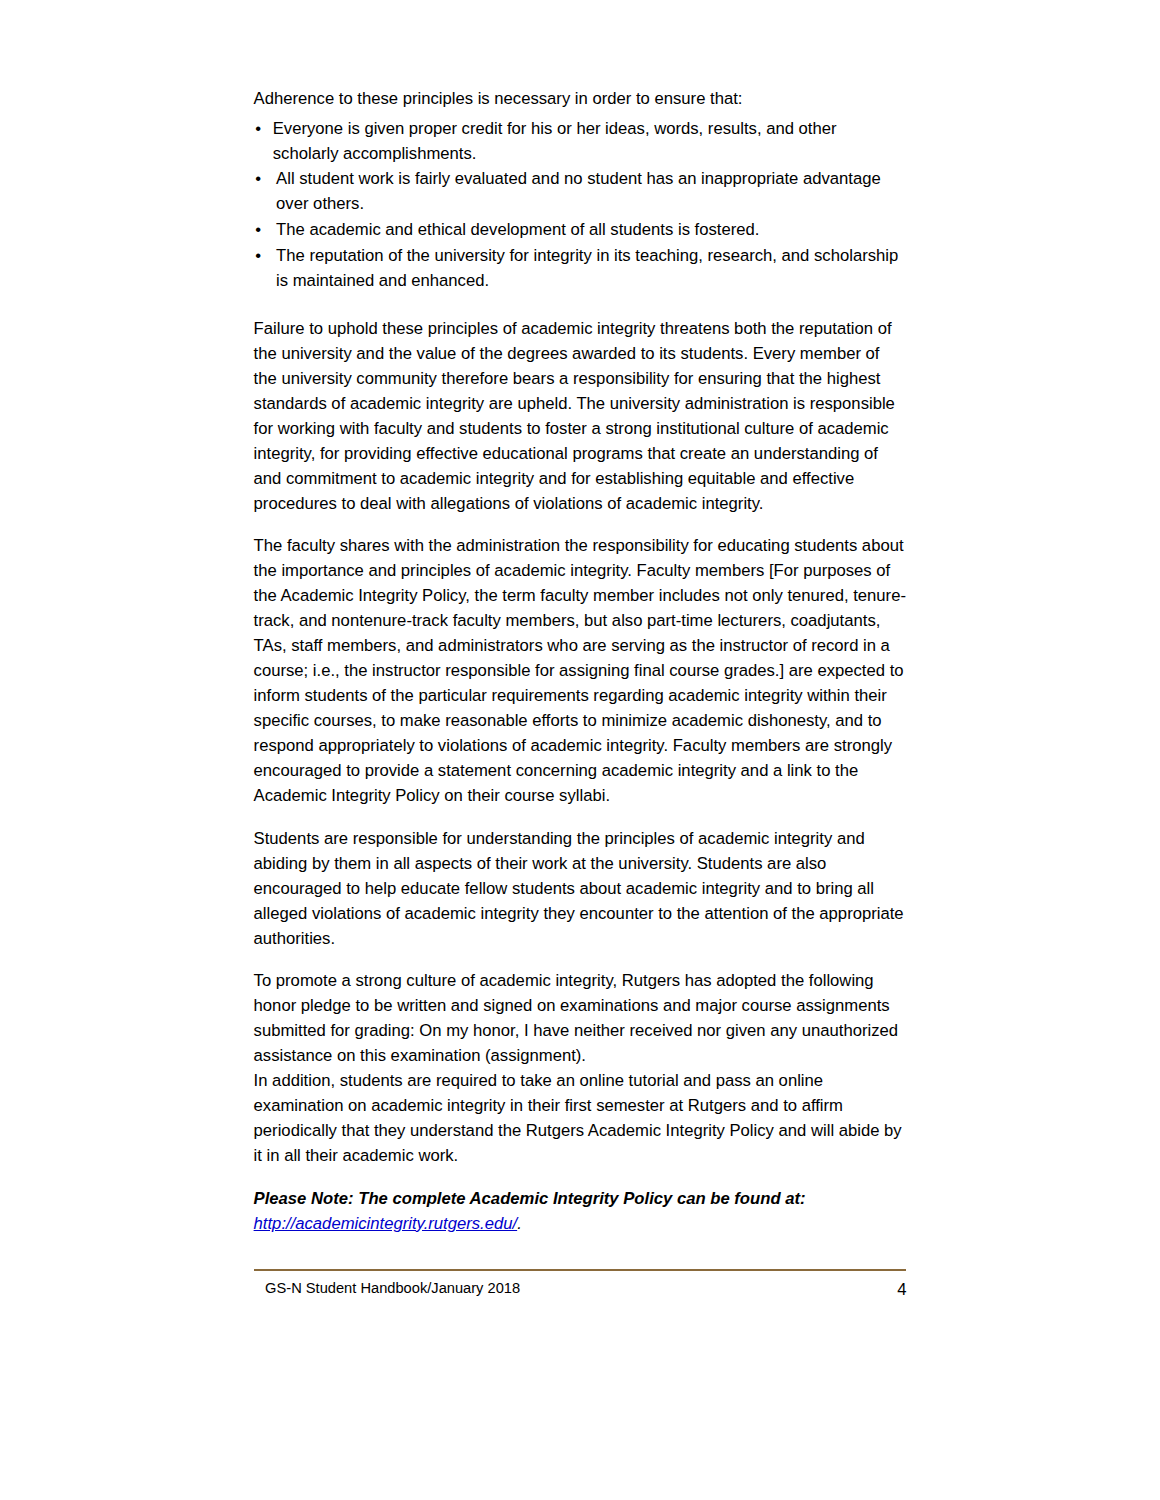Adherence to these principles is necessary in order to ensure that:
Everyone is given proper credit for his or her ideas, words, results, and other scholarly accomplishments.
All student work is fairly evaluated and no student has an inappropriate advantage over others.
The academic and ethical development of all students is fostered.
The reputation of the university for integrity in its teaching, research, and scholarship is maintained and enhanced.
Failure to uphold these principles of academic integrity threatens both the reputation of the university and the value of the degrees awarded to its students. Every member of the university community therefore bears a responsibility for ensuring that the highest standards of academic integrity are upheld. The university administration is responsible for working with faculty and students to foster a strong institutional culture of academic integrity, for providing effective educational programs that create an understanding of and commitment to academic integrity and for establishing equitable and effective procedures to deal with allegations of violations of academic integrity.
The faculty shares with the administration the responsibility for educating students about the importance and principles of academic integrity. Faculty members [For purposes of the Academic Integrity Policy, the term faculty member includes not only tenured, tenure-track, and nontenure-track faculty members, but also part-time lecturers, coadjutants, TAs, staff members, and administrators who are serving as the instructor of record in a course; i.e., the instructor responsible for assigning final course grades.] are expected to inform students of the particular requirements regarding academic integrity within their specific courses, to make reasonable efforts to minimize academic dishonesty, and to respond appropriately to violations of academic integrity. Faculty members are strongly encouraged to provide a statement concerning academic integrity and a link to the Academic Integrity Policy on their course syllabi.
Students are responsible for understanding the principles of academic integrity and abiding by them in all aspects of their work at the university. Students are also encouraged to help educate fellow students about academic integrity and to bring all alleged violations of academic integrity they encounter to the attention of the appropriate authorities.
To promote a strong culture of academic integrity, Rutgers has adopted the following honor pledge to be written and signed on examinations and major course assignments submitted for grading: On my honor, I have neither received nor given any unauthorized assistance on this examination (assignment).
In addition, students are required to take an online tutorial and pass an online examination on academic integrity in their first semester at Rutgers and to affirm periodically that they understand the Rutgers Academic Integrity Policy and will abide by it in all their academic work.
Please Note: The complete Academic Integrity Policy can be found at:
http://academicintegrity.rutgers.edu/.
GS-N Student Handbook/January 2018
4